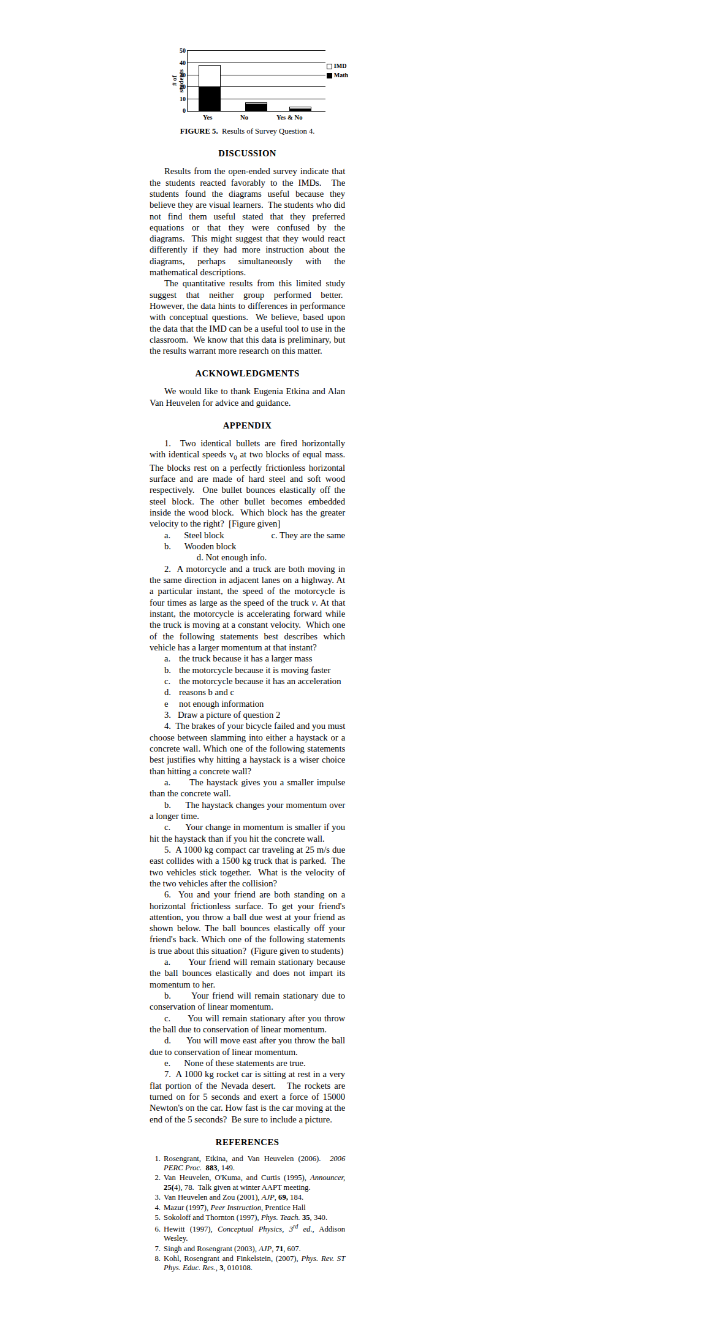# of
students
50
40
30
20
10
0
IMD
Math
Yes No Yes & No
FIGURE 5. Results of Survey Question 4.
Discussion
Results from the open-ended survey indicate that the students reacted favorably to the IMDs. The students found the diagrams useful because they believe they are visual learners. The students who did not find them useful stated that they preferred equations or that they were confused by the diagrams. This might suggest that they would react differently if they had more instruction about the diagrams, perhaps simultaneously with the mathematical descriptions.
The quantitative results from this limited study suggest that neither group performed better. However, the data hints to differences in performance with conceptual questions. We believe, based upon the data that the IMD can be a useful tool to use in the classroom. We know that this data is preliminary, but the results warrant more research on this matter.
Acknowledgments
We would like to thank Eugenia Etkina and Alan Van Heuvelen for advice and guidance.
Appendix
1. Two identical bullets are fired horizontally with identical speeds v0 at two blocks of equal mass. The blocks rest on a perfectly frictionless horizontal surface and are made of hard steel and soft wood respectively. One bullet bounces elastically off the steel block. The other bullet becomes embedded inside the wood block. Which block has the greater velocity to the right? [Figure given]
a. Steel blockc. They are the same
b. Wooden blockd. Not enough info.
2. A motorcycle and a truck are both moving in the same direction in adjacent lanes on a highway. At a particular instant, the speed of the motorcycle is four times as large as the speed of the truck v. At that instant, the motorcycle is accelerating forward while the truck is moving at a constant velocity. Which one of the following statements best describes which vehicle has a larger momentum at that instant?
a. the truck because it has a larger mass
b. the motorcycle because it is moving faster
c. the motorcycle because it has an acceleration
d. reasons b and c
enot enough information
3. Draw a picture of question 2
4. The brakes of your bicycle failed and you must choose between slamming into either a haystack or a concrete wall. Which one of the following statements best justifies why hitting a haystack is a wiser choice than hitting a concrete wall?
a. The haystack gives you a smaller impulse than the concrete wall.
b. The haystack changes your momentum over a longer time.
c. Your change in momentum is smaller if you hit the haystack than if you hit the concrete wall.
5. A 1000 kg compact car traveling at 25 m/s due east collides with a 1500 kg truck that is parked. The two vehicles stick together. What is the velocity of the two vehicles after the collision?
6. You and your friend are both standing on a horizontal frictionless surface. To get your friend's attention, you throw a ball due west at your friend as shown below. The ball bounces elastically off your friend's back. Which one of the following statements is true about this situation? (Figure given to students)
a. Your friend will remain stationary because the ball bounces elastically and does not impart its momentum to her.
b. Your friend will remain stationary due to conservation of linear momentum.
c. You will remain stationary after you throw the ball due to conservation of linear momentum.
d. You will move east after you throw the ball due to conservation of linear momentum.
e. None of these statements are true.
7. A 1000 kg rocket car is sitting at rest in a very flat portion of the Nevada desert. The rockets are turned on for 5 seconds and exert a force of 15000 Newton's on the car. How fast is the car moving at the end of the 5 seconds? Be sure to include a picture.
References
Rosengrant, Etkina, and Van Heuvelen (2006). 2006 PERC Proc. 883, 149.
Van Heuvelen, O'Kuma, and Curtis (1995), Announcer, 25(4), 78. Talk given at winter AAPT meeting.
Van Heuvelen and Zou (2001), AJP, 69, 184.
Mazur (1997), Peer Instruction, Prentice Hall
Sokoloff and Thornton (1997), Phys. Teach. 35, 340.
Hewitt (1997), Conceptual Physics, 3rd ed., Addison Wesley.
Singh and Rosengrant (2003), AJP, 71, 607.
Kohl, Rosengrant and Finkelstein, (2007), Phys. Rev. ST Phys. Educ. Res., 3, 010108.